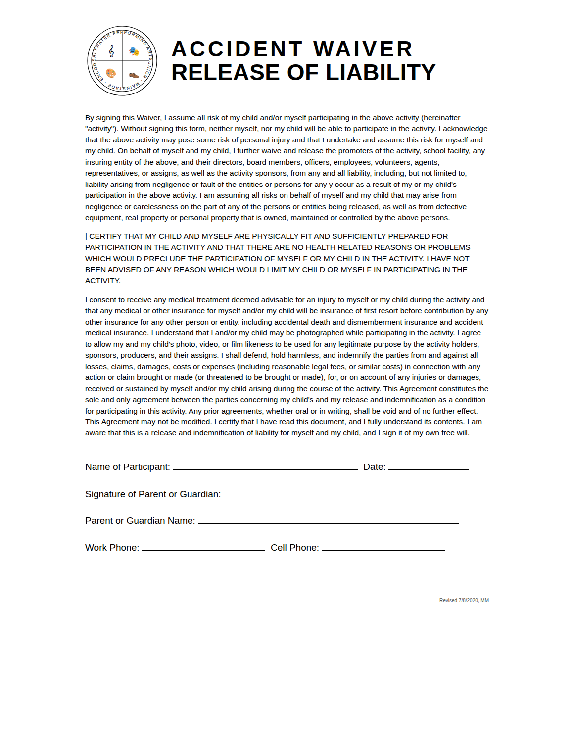SALTWATER PERFORMING ARTS JUNIOR · MAINSTAGE · ENCORE 𝄞 🎭 🎨 👞
ACCIDENT WAIVER
RELEASE OF LIABILITY
By signing this Waiver, I assume all risk of my child and/or myself participating in the above activity (hereinafter "activity"). Without signing this form, neither myself, nor my child will be able to participate in the activity. I acknowledge that the above activity may pose some risk of personal injury and that I undertake and assume this risk for myself and my child. On behalf of myself and my child, I further waive and release the promoters of the activity, school facility, any insuring entity of the above, and their directors, board members, officers, employees, volunteers, agents, representatives, or assigns, as well as the activity sponsors, from any and all liability, including, but not limited to, liability arising from negligence or fault of the entities or persons for any y occur as a result of my or my child's participation in the above activity. I am assuming all risks on behalf of myself and my child that may arise from negligence or carelessness on the part of any of the persons or entities being released, as well as from defective equipment, real property or personal property that is owned, maintained or controlled by the above persons.
| CERTIFY THAT MY CHILD AND MYSELF ARE PHYSICALLY FIT AND SUFFICIENTLY PREPARED FOR PARTICIPATION IN THE ACTIVITY AND THAT THERE ARE NO HEALTH RELATED REASONS OR PROBLEMS WHICH WOULD PRECLUDE THE PARTICIPATION OF MYSELF OR MY CHILD IN THE ACTIVITY. I HAVE NOT BEEN ADVISED OF ANY REASON WHICH WOULD LIMIT MY CHILD OR MYSELF IN PARTICIPATING IN THE ACTIVITY.
I consent to receive any medical treatment deemed advisable for an injury to myself or my child during the activity and that any medical or other insurance for myself and/or my child will be insurance of first resort before contribution by any other insurance for any other person or entity, including accidental death and dismemberment insurance and accident medical insurance. I understand that I and/or my child may be photographed while participating in the activity. I agree to allow my and my child's photo, video, or film likeness to be used for any legitimate purpose by the activity holders, sponsors, producers, and their assigns. I shall defend, hold harmless, and indemnify the parties from and against all losses, claims, damages, costs or expenses (including reasonable legal fees, or similar costs) in connection with any action or claim brought or made (or threatened to be brought or made), for, or on account of any injuries or damages, received or sustained by myself and/or my child arising during the course of the activity. This Agreement constitutes the sole and only agreement between the parties concerning my child's and my release and indemnification as a condition for participating in this activity. Any prior agreements, whether oral or in writing, shall be void and of no further effect. This Agreement may not be modified. I certify that I have read this document, and I fully understand its contents. I am aware that this is a release and indemnification of liability for myself and my child, and I sign it of my own free will.
Name of Participant: Date:
Signature of Parent or Guardian:
Parent or Guardian Name:
Work Phone: Cell Phone:
Revised 7/8/2020, MM